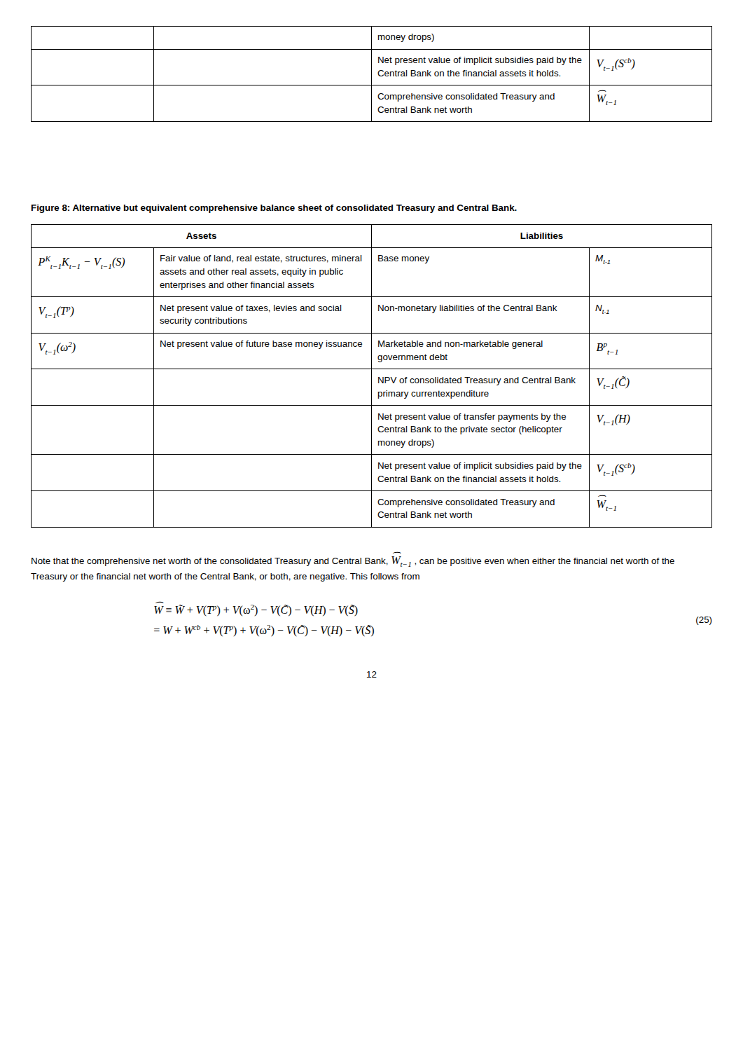| | | money drops) | |
| | | Net present value of implicit subsidies paid by the Central Bank on the financial assets it holds. | V t−1 (S cb ) |
| | | Comprehensive consolidated Treasury and Central Bank net worth | W t−1 |
Figure 8: Alternative but equivalent comprehensive balance sheet of consolidated Treasury and Central Bank.
| Assets | Liabilities |
| --- | --- |
| P K t−1 K t−1 − V t−1 (S) | Fair value of land, real estate, structures, mineral assets and other real assets, equity in public enterprises and other financial assets | Base money | M t-1 |
| V t−1 (T p ) | Net present value of taxes, levies and social security contributions | Non-monetary liabilities of the Central Bank | N t-1 |
| V t−1 (ω 2 ) | Net present value of future base money issuance | Marketable and non-marketable general government debt | B p t−1 |
| | | NPV of consolidated Treasury and Central Bank primary currentexpenditure | V t−1 (C̃) |
| | | Net present value of transfer payments by the Central Bank to the private sector (helicopter money drops) | V t−1 (H) |
| | | Net present value of implicit subsidies paid by the Central Bank on the financial assets it holds. | V t−1 (S cb ) |
| | | Comprehensive consolidated Treasury and Central Bank net worth | W t−1 |
Note that the comprehensive net worth of the consolidated Treasury and Central Bank, Wt−1 , can be positive even when either the financial net worth of the Treasury or the financial net worth of the Central Bank, or both, are negative. This follows from
W ≡ W̃ + V(Tp) + V(ω2) − V(C̃) − V(H) − V(S̃)
= W + Wcb + V(Tp) + V(ω2) − V(C̃) − V(H) − V(S̃)
(25)
12